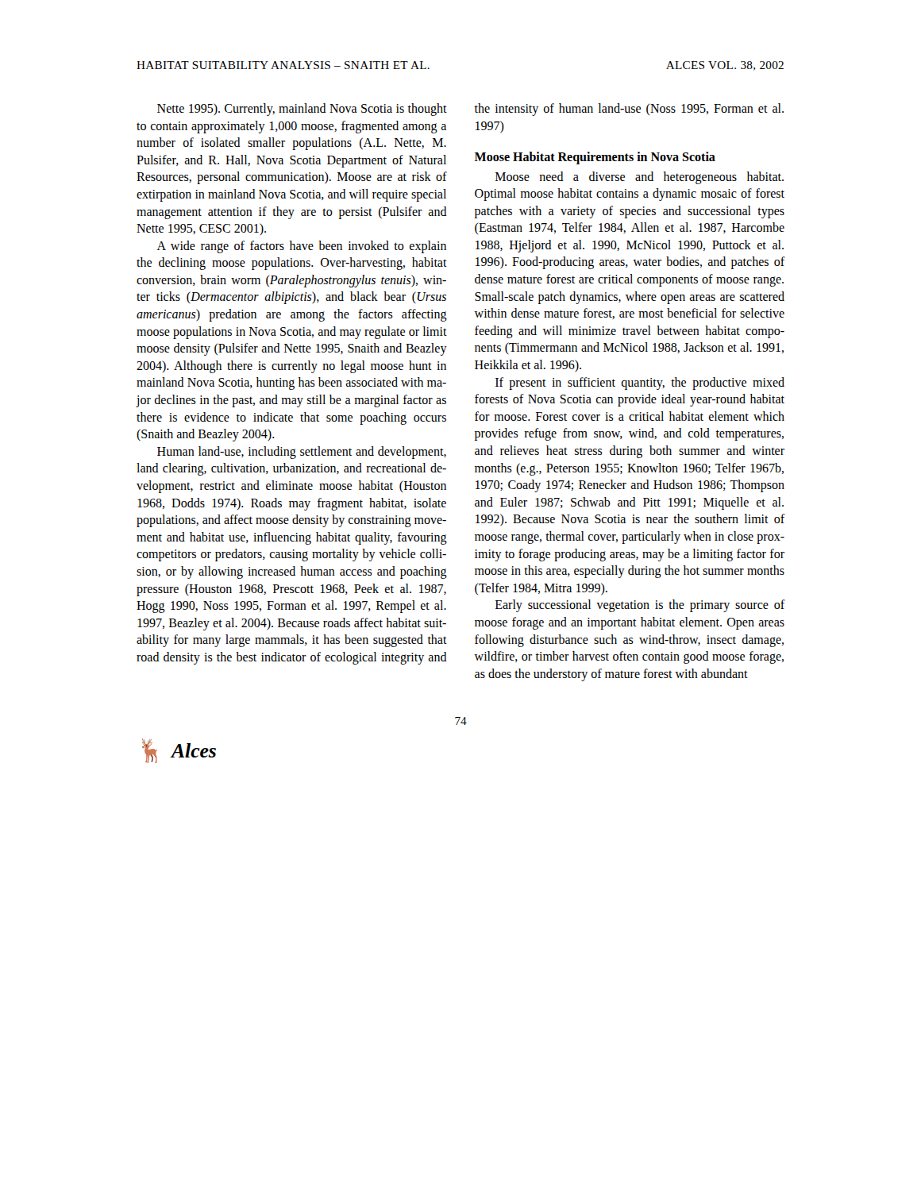Habitat Suitability Analysis – Snaith et al. Alces Vol. 38, 2002
Nette 1995). Currently, mainland Nova Scotia is thought to contain approximately 1,000 moose, fragmented among a number of isolated smaller populations (A.L. Nette, M. Pulsifer, and R. Hall, Nova Scotia Department of Natural Resources, personal communication). Moose are at risk of extirpation in mainland Nova Scotia, and will require special management attention if they are to persist (Pulsifer and Nette 1995, CESC 2001).
A wide range of factors have been invoked to explain the declining moose populations. Over-harvesting, habitat conversion, brain worm (Paralephostrongylus tenuis), winter ticks (Dermacentor albipictis), and black bear (Ursus americanus) predation are among the factors affecting moose populations in Nova Scotia, and may regulate or limit moose density (Pulsifer and Nette 1995, Snaith and Beazley 2004). Although there is currently no legal moose hunt in mainland Nova Scotia, hunting has been associated with major declines in the past, and may still be a marginal factor as there is evidence to indicate that some poaching occurs (Snaith and Beazley 2004).
Human land-use, including settlement and development, land clearing, cultivation, urbanization, and recreational development, restrict and eliminate moose habitat (Houston 1968, Dodds 1974). Roads may fragment habitat, isolate populations, and affect moose density by constraining movement and habitat use, influencing habitat quality, favouring competitors or predators, causing mortality by vehicle collision, or by allowing increased human access and poaching pressure (Houston 1968, Prescott 1968, Peek et al. 1987, Hogg 1990, Noss 1995, Forman et al. 1997, Rempel et al. 1997, Beazley et al. 2004). Because roads affect habitat suitability for many large mammals, it has been suggested that road density is the best indicator of ecological integrity and the intensity of human land-use (Noss 1995, Forman et al. 1997)
Moose Habitat Requirements in Nova Scotia
Moose need a diverse and heterogeneous habitat. Optimal moose habitat contains a dynamic mosaic of forest patches with a variety of species and successional types (Eastman 1974, Telfer 1984, Allen et al. 1987, Harcombe 1988, Hjeljord et al. 1990, McNicol 1990, Puttock et al. 1996). Food-producing areas, water bodies, and patches of dense mature forest are critical components of moose range. Small-scale patch dynamics, where open areas are scattered within dense mature forest, are most beneficial for selective feeding and will minimize travel between habitat components (Timmermann and McNicol 1988, Jackson et al. 1991, Heikkila et al. 1996).
If present in sufficient quantity, the productive mixed forests of Nova Scotia can provide ideal year-round habitat for moose. Forest cover is a critical habitat element which provides refuge from snow, wind, and cold temperatures, and relieves heat stress during both summer and winter months (e.g., Peterson 1955; Knowlton 1960; Telfer 1967b, 1970; Coady 1974; Renecker and Hudson 1986; Thompson and Euler 1987; Schwab and Pitt 1991; Miquelle et al. 1992). Because Nova Scotia is near the southern limit of moose range, thermal cover, particularly when in close proximity to forage producing areas, may be a limiting factor for moose in this area, especially during the hot summer months (Telfer 1984, Mitra 1999).
Early successional vegetation is the primary source of moose forage and an important habitat element. Open areas following disturbance such as wind-throw, insect damage, wildfire, or timber harvest often contain good moose forage, as does the understory of mature forest with abundant
74
🦌Alces